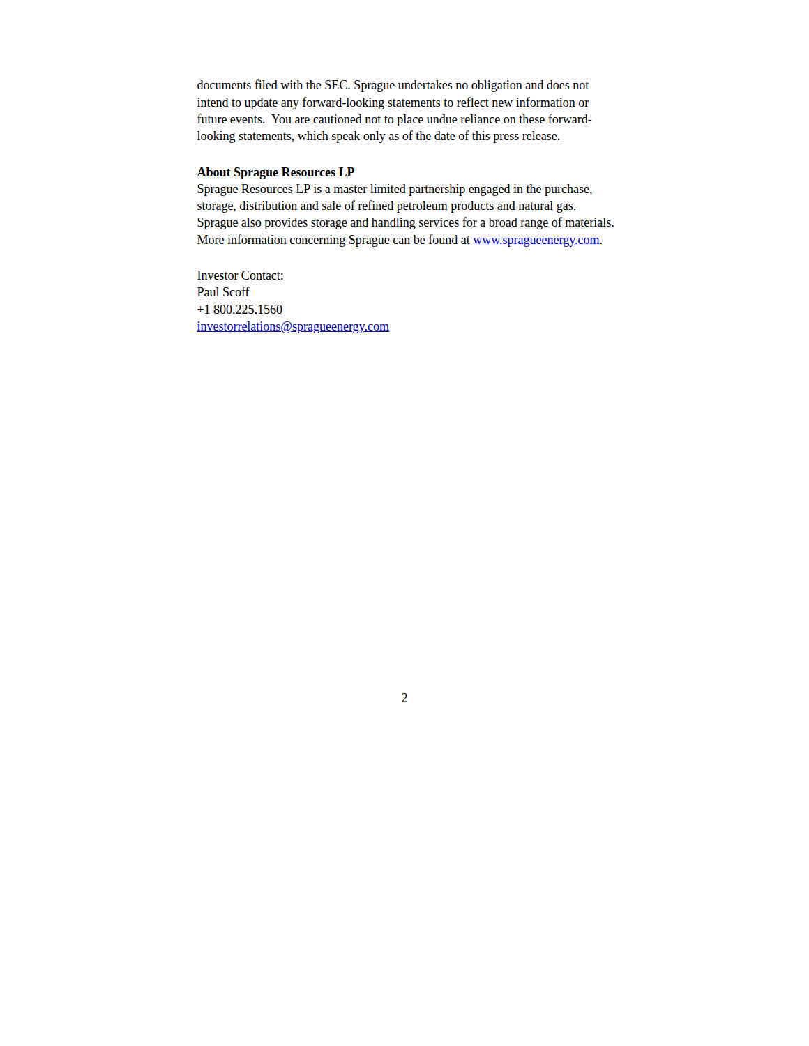documents filed with the SEC. Sprague undertakes no obligation and does not intend to update any forward-looking statements to reflect new information or future events. You are cautioned not to place undue reliance on these forward-looking statements, which speak only as of the date of this press release.
About Sprague Resources LP
Sprague Resources LP is a master limited partnership engaged in the purchase, storage, distribution and sale of refined petroleum products and natural gas. Sprague also provides storage and handling services for a broad range of materials. More information concerning Sprague can be found at www.spragueenergy.com.
Investor Contact:
Paul Scoff
+1 800.225.1560
investorrelations@spragueenergy.com
2